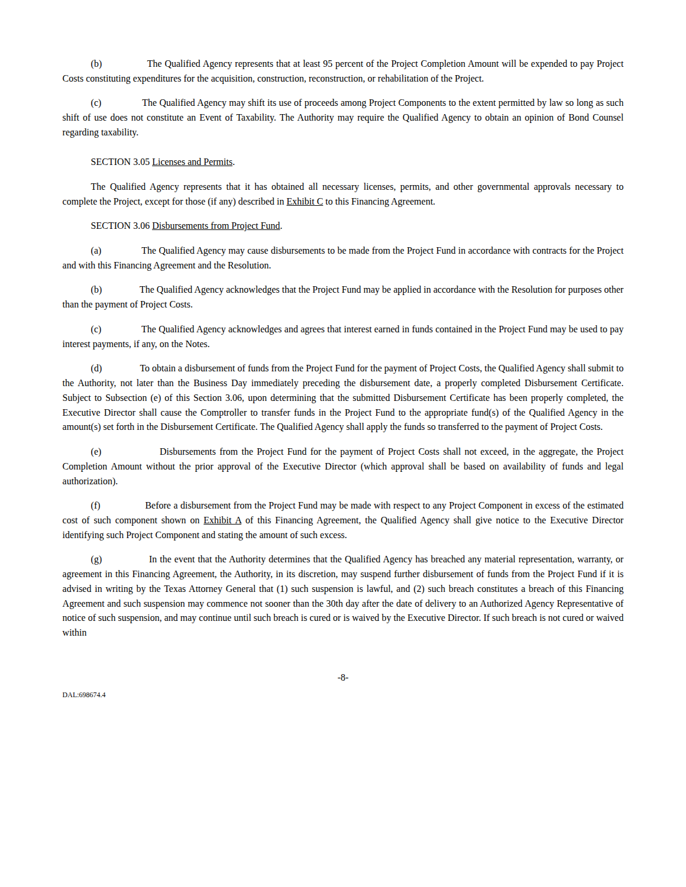(b) The Qualified Agency represents that at least 95 percent of the Project Completion Amount will be expended to pay Project Costs constituting expenditures for the acquisition, construction, reconstruction, or rehabilitation of the Project.
(c) The Qualified Agency may shift its use of proceeds among Project Components to the extent permitted by law so long as such shift of use does not constitute an Event of Taxability. The Authority may require the Qualified Agency to obtain an opinion of Bond Counsel regarding taxability.
SECTION 3.05 Licenses and Permits.
The Qualified Agency represents that it has obtained all necessary licenses, permits, and other governmental approvals necessary to complete the Project, except for those (if any) described in Exhibit C to this Financing Agreement.
SECTION 3.06 Disbursements from Project Fund.
(a) The Qualified Agency may cause disbursements to be made from the Project Fund in accordance with contracts for the Project and with this Financing Agreement and the Resolution.
(b) The Qualified Agency acknowledges that the Project Fund may be applied in accordance with the Resolution for purposes other than the payment of Project Costs.
(c) The Qualified Agency acknowledges and agrees that interest earned in funds contained in the Project Fund may be used to pay interest payments, if any, on the Notes.
(d) To obtain a disbursement of funds from the Project Fund for the payment of Project Costs, the Qualified Agency shall submit to the Authority, not later than the Business Day immediately preceding the disbursement date, a properly completed Disbursement Certificate. Subject to Subsection (e) of this Section 3.06, upon determining that the submitted Disbursement Certificate has been properly completed, the Executive Director shall cause the Comptroller to transfer funds in the Project Fund to the appropriate fund(s) of the Qualified Agency in the amount(s) set forth in the Disbursement Certificate. The Qualified Agency shall apply the funds so transferred to the payment of Project Costs.
(e) Disbursements from the Project Fund for the payment of Project Costs shall not exceed, in the aggregate, the Project Completion Amount without the prior approval of the Executive Director (which approval shall be based on availability of funds and legal authorization).
(f) Before a disbursement from the Project Fund may be made with respect to any Project Component in excess of the estimated cost of such component shown on Exhibit A of this Financing Agreement, the Qualified Agency shall give notice to the Executive Director identifying such Project Component and stating the amount of such excess.
(g) In the event that the Authority determines that the Qualified Agency has breached any material representation, warranty, or agreement in this Financing Agreement, the Authority, in its discretion, may suspend further disbursement of funds from the Project Fund if it is advised in writing by the Texas Attorney General that (1) such suspension is lawful, and (2) such breach constitutes a breach of this Financing Agreement and such suspension may commence not sooner than the 30th day after the date of delivery to an Authorized Agency Representative of notice of such suspension, and may continue until such breach is cured or is waived by the Executive Director. If such breach is not cured or waived within
-8-
DAL:698674.4